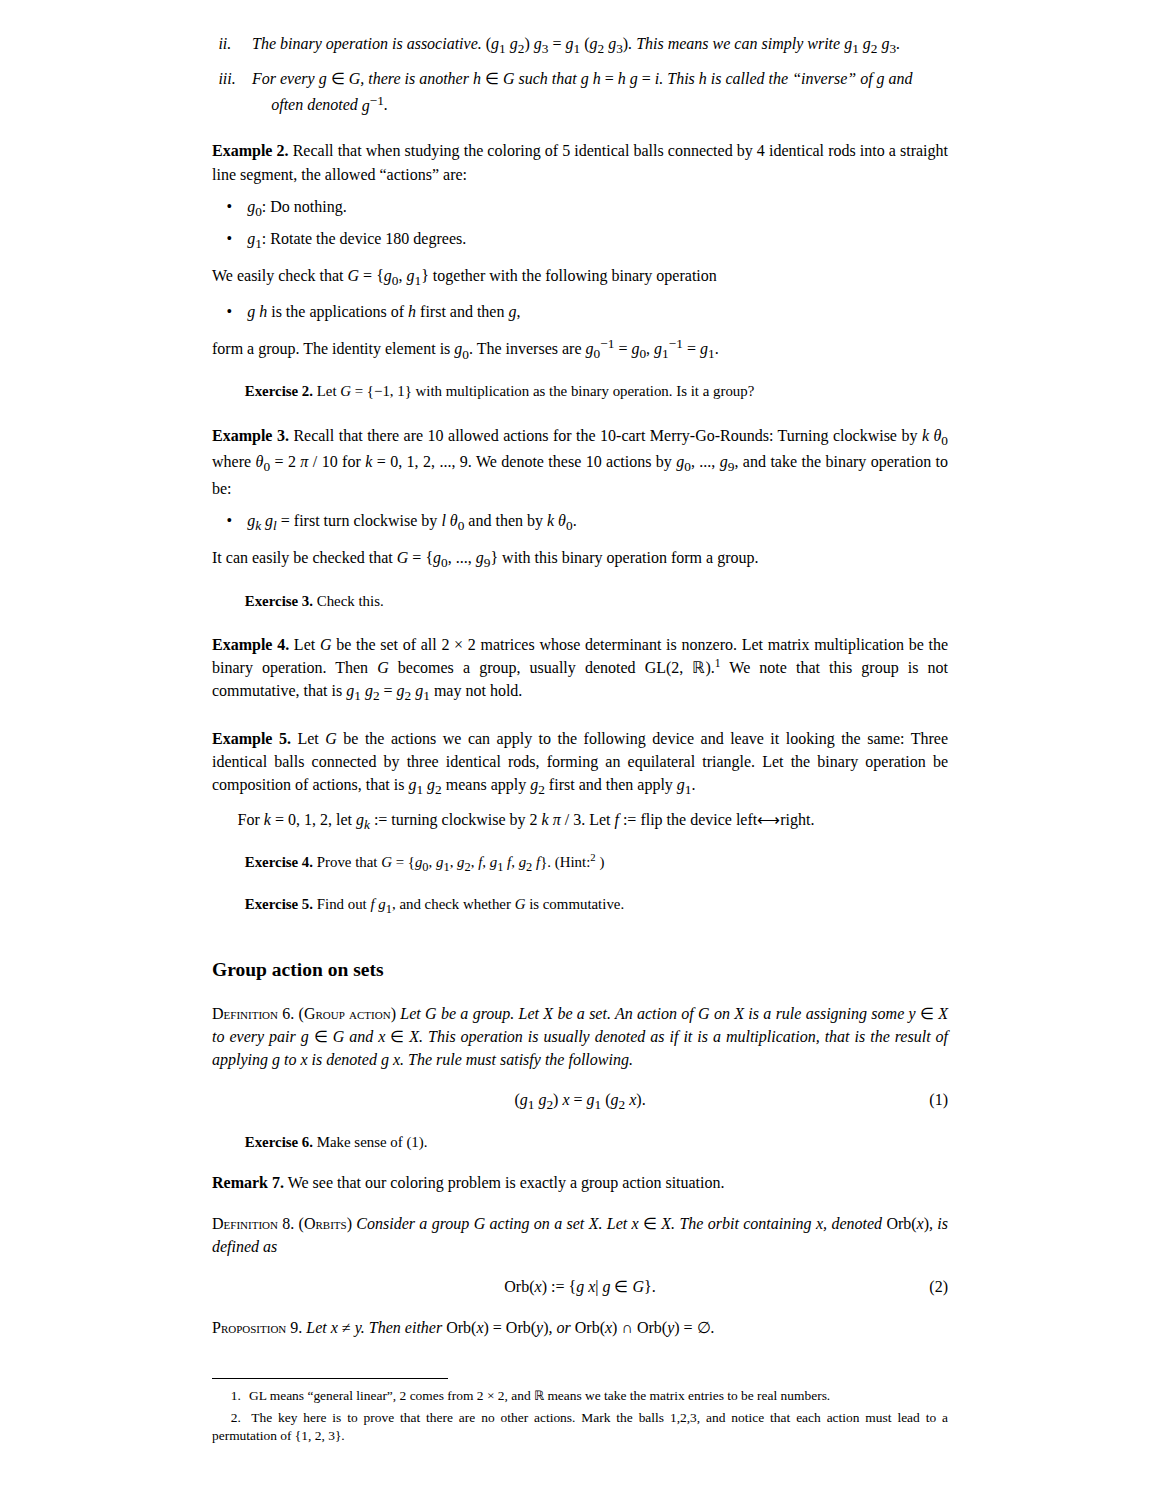ii. The binary operation is associative. (g1 g2) g3 = g1 (g2 g3). This means we can simply write g1 g2 g3.
iii. For every g ∈ G, there is another h ∈ G such that g h = h g = i. This h is called the “inverse” of g and often denoted g−1.
Example 2. Recall that when studying the coloring of 5 identical balls connected by 4 identical rods into a straight line segment, the allowed “actions” are:
g0: Do nothing.
g1: Rotate the device 180 degrees.
We easily check that G = {g0, g1} together with the following binary operation
g h is the applications of h first and then g,
form a group. The identity element is g0. The inverses are g0−1 = g0, g1−1 = g1.
Exercise 2. Let G = {−1, 1} with multiplication as the binary operation. Is it a group?
Example 3. Recall that there are 10 allowed actions for the 10-cart Merry-Go-Rounds: Turning clockwise by k θ0 where θ0 = 2 π / 10 for k = 0, 1, 2, ..., 9. We denote these 10 actions by g0, ..., g9, and take the binary operation to be:
gk gl = first turn clockwise by l θ0 and then by k θ0.
It can easily be checked that G = {g0, ..., g9} with this binary operation form a group.
Exercise 3. Check this.
Example 4. Let G be the set of all 2 × 2 matrices whose determinant is nonzero. Let matrix multiplication be the binary operation. Then G becomes a group, usually denoted GL(2, ℝ).1 We note that this group is not commutative, that is g1 g2 = g2 g1 may not hold.
Example 5. Let G be the actions we can apply to the following device and leave it looking the same: Three identical balls connected by three identical rods, forming an equilateral triangle. Let the binary operation be composition of actions, that is g1 g2 means apply g2 first and then apply g1.
For k = 0, 1, 2, let gk := turning clockwise by 2 k π / 3. Let f := flip the device left⟷right.
Exercise 4. Prove that G = {g0, g1, g2, f, g1 f, g2 f}. (Hint:2 )
Exercise 5. Find out f g1, and check whether G is commutative.
Group action on sets
Definition 6. (Group action) Let G be a group. Let X be a set. An action of G on X is a rule assigning some y ∈ X to every pair g ∈ G and x ∈ X. This operation is usually denoted as if it is a multiplication, that is the result of applying g to x is denoted g x. The rule must satisfy the following.
(g1 g2) x = g1 (g2 x). (1)
Exercise 6. Make sense of (1).
Remark 7. We see that our coloring problem is exactly a group action situation.
Definition 8. (Orbits) Consider a group G acting on a set X. Let x ∈ X. The orbit containing x, denoted Orb(x), is defined as
Orb(x) := {g x| g ∈ G}. (2)
Proposition 9. Let x ≠ y. Then either Orb(x) = Orb(y), or Orb(x) ∩ Orb(y) = ∅.
1. GL means “general linear”, 2 comes from 2 × 2, and ℝ means we take the matrix entries to be real numbers.
2. The key here is to prove that there are no other actions. Mark the balls 1,2,3, and notice that each action must lead to a permutation of {1, 2, 3}.